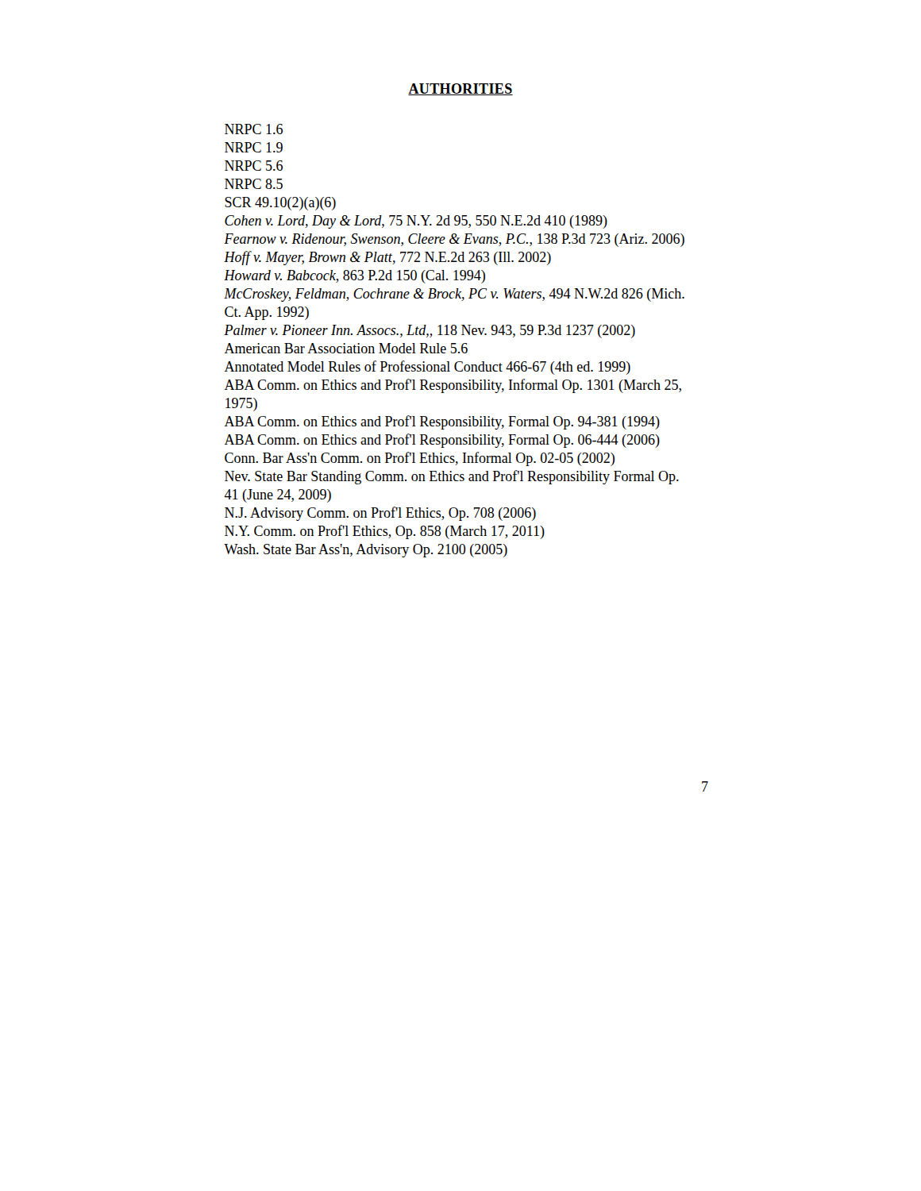AUTHORITIES
NRPC 1.6
NRPC 1.9
NRPC 5.6
NRPC 8.5
SCR 49.10(2)(a)(6)
Cohen v. Lord, Day & Lord, 75 N.Y. 2d 95, 550 N.E.2d 410 (1989)
Fearnow v. Ridenour, Swenson, Cleere & Evans, P.C., 138 P.3d 723 (Ariz. 2006)
Hoff v. Mayer, Brown & Platt, 772 N.E.2d 263 (Ill. 2002)
Howard v. Babcock, 863 P.2d 150 (Cal. 1994)
McCroskey, Feldman, Cochrane & Brock, PC v. Waters, 494 N.W.2d 826 (Mich. Ct. App. 1992)
Palmer v. Pioneer Inn. Assocs., Ltd,, 118 Nev. 943, 59 P.3d 1237 (2002)
American Bar Association Model Rule 5.6
Annotated Model Rules of Professional Conduct 466-67 (4th ed. 1999)
ABA Comm. on Ethics and Prof'l Responsibility, Informal Op. 1301 (March 25, 1975)
ABA Comm. on Ethics and Prof'l Responsibility, Formal Op. 94-381 (1994)
ABA Comm. on Ethics and Prof'l Responsibility, Formal Op. 06-444 (2006)
Conn. Bar Ass'n Comm. on Prof'l Ethics, Informal Op. 02-05 (2002)
Nev. State Bar Standing Comm. on Ethics and Prof'l Responsibility Formal Op. 41 (June 24, 2009)
N.J. Advisory Comm. on Prof'l Ethics, Op. 708 (2006)
N.Y. Comm. on Prof'l Ethics, Op. 858 (March 17, 2011)
Wash. State Bar Ass'n, Advisory Op. 2100 (2005)
7